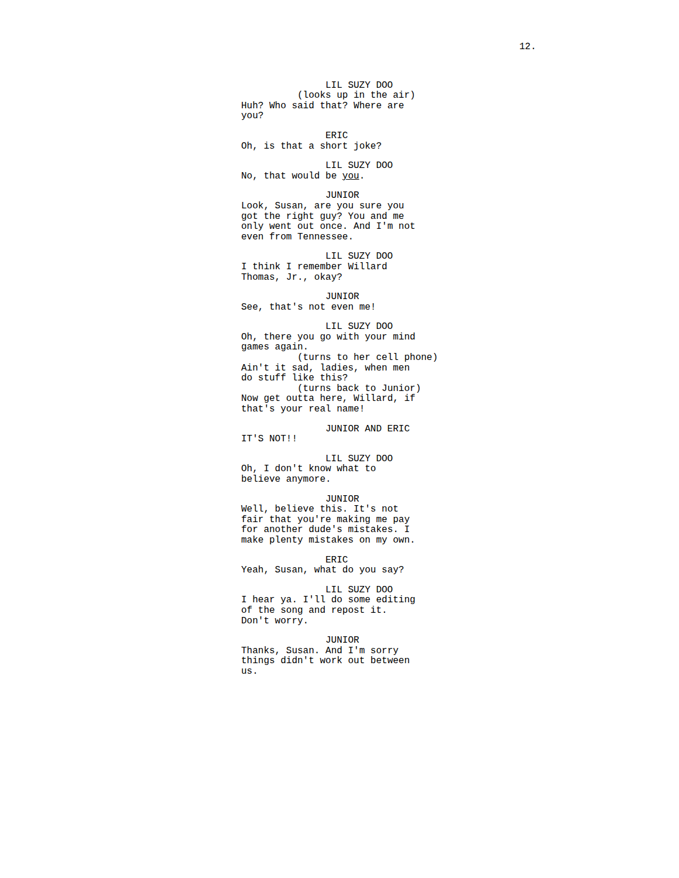12.
LIL SUZY DOO
(looks up in the air)
Huh? Who said that? Where are you?
ERIC
Oh, is that a short joke?
LIL SUZY DOO
No, that would be you.
JUNIOR
Look, Susan, are you sure you got the right guy? You and me only went out once. And I'm not even from Tennessee.
LIL SUZY DOO
I think I remember Willard Thomas, Jr., okay?
JUNIOR
See, that's not even me!
LIL SUZY DOO
Oh, there you go with your mind games again.
(turns to her cell phone)
Ain't it sad, ladies, when men do stuff like this?
(turns back to Junior)
Now get outta here, Willard, if that's your real name!
JUNIOR AND ERIC
IT'S NOT!!
LIL SUZY DOO
Oh, I don't know what to believe anymore.
JUNIOR
Well, believe this. It's not fair that you're making me pay for another dude's mistakes. I make plenty mistakes on my own.
ERIC
Yeah, Susan, what do you say?
LIL SUZY DOO
I hear ya. I'll do some editing of the song and repost it. Don't worry.
JUNIOR
Thanks, Susan. And I'm sorry things didn't work out between us.